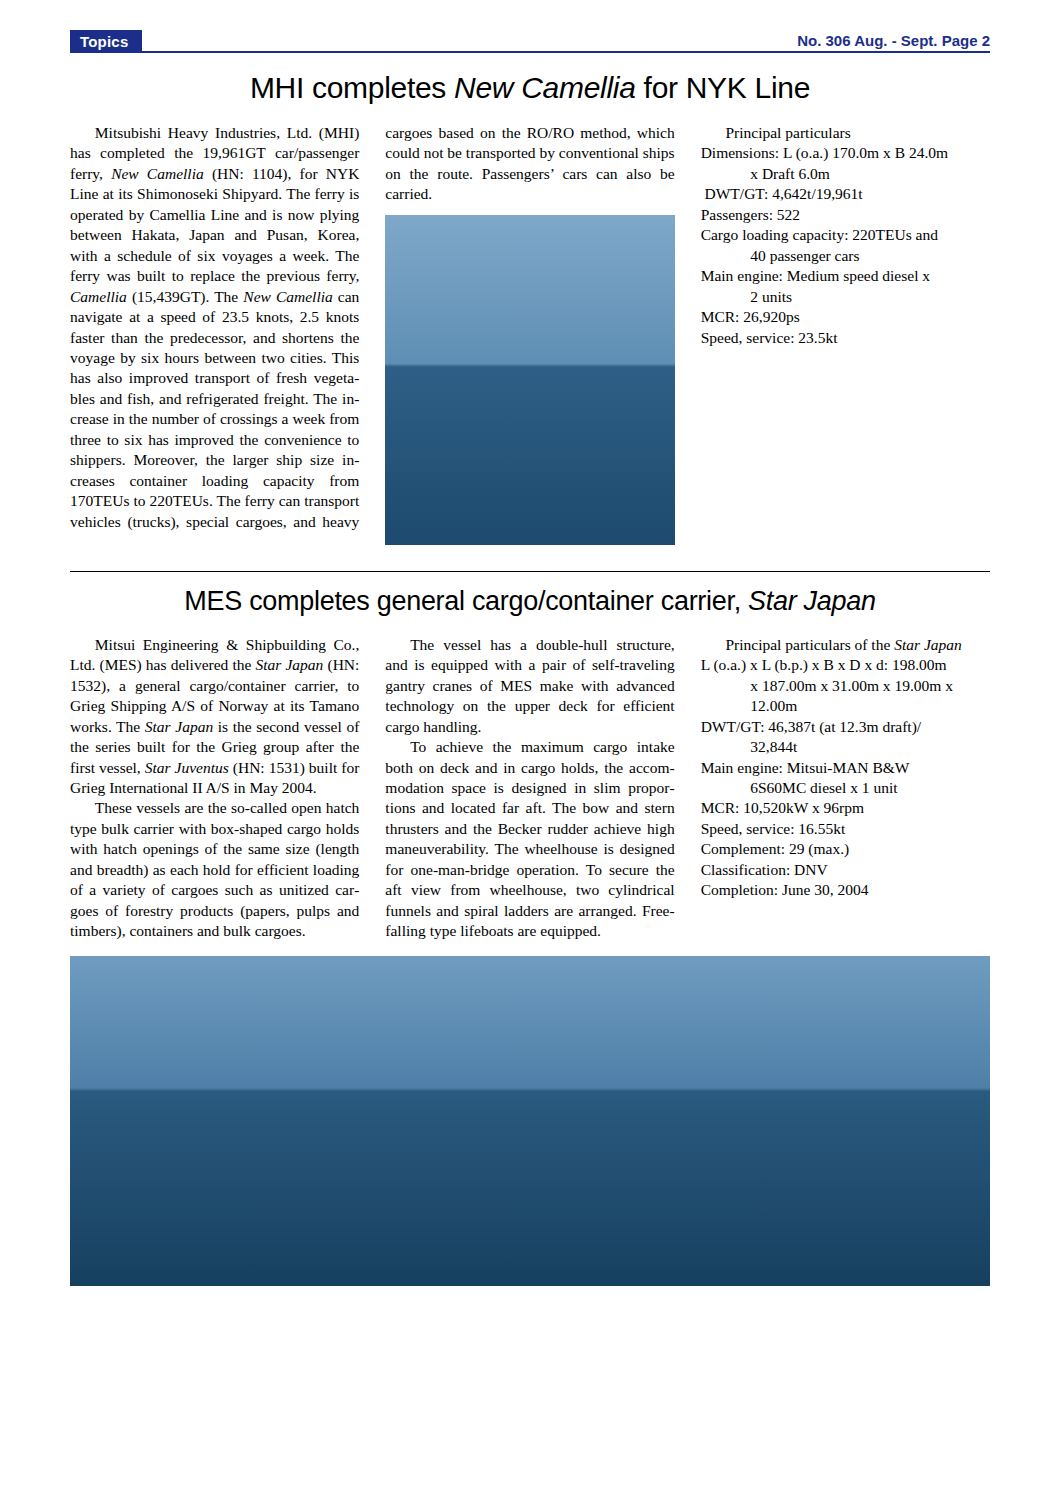Topics
No. 306 Aug. - Sept. Page 2
MHI completes New Camellia for NYK Line
Mitsubishi Heavy Industries, Ltd. (MHI) has completed the 19,961GT car/passenger ferry, New Camellia (HN: 1104), for NYK Line at its Shimonoseki Shipyard. The ferry is operated by Camellia Line and is now plying between Hakata, Japan and Pusan, Korea, with a schedule of six voyages a week. The ferry was built to replace the previous ferry, Camellia (15,439GT). The New Camellia can navigate at a speed of 23.5 knots, 2.5 knots faster than the predecessor, and shortens the voyage by six hours between two cities. This has also improved transport of fresh vegetables and fish, and refrigerated freight. The increase in the number of crossings a week from three to six has improved the convenience to shippers. Moreover, the larger ship size increases container loading capacity from 170TEUs to 220TEUs. The ferry can transport vehicles (trucks), special cargoes, and heavy cargoes based on the RO/RO method, which could not be transported by conventional ships on the route. Passengers’ cars can also be carried.
Principal particulars
Dimensions: L (o.a.) 170.0m x B 24.0m
x Draft 6.0m
DWT/GT: 4,642t/19,961t
Passengers: 522
Cargo loading capacity: 220TEUs and
40 passenger cars
Main engine: Medium speed diesel x
2 units
MCR: 26,920ps
Speed, service: 23.5kt
MES completes general cargo/container carrier, Star Japan
Mitsui Engineering & Shipbuilding Co., Ltd. (MES) has delivered the Star Japan (HN: 1532), a general cargo/container carrier, to Grieg Shipping A/S of Norway at its Tamano works. The Star Japan is the second vessel of the series built for the Grieg group after the first vessel, Star Juventus (HN: 1531) built for Grieg International II A/S in May 2004.
These vessels are the so-called open hatch type bulk carrier with box-shaped cargo holds with hatch openings of the same size (length and breadth) as each hold for efficient loading of a variety of cargoes such as unitized cargoes of forestry products (papers, pulps and timbers), containers and bulk cargoes.
The vessel has a double-hull structure, and is equipped with a pair of self-traveling gantry cranes of MES make with advanced technology on the upper deck for efficient cargo handling.
To achieve the maximum cargo intake both on deck and in cargo holds, the accommodation space is designed in slim proportions and located far aft. The bow and stern thrusters and the Becker rudder achieve high maneuverability. The wheelhouse is designed for one-man-bridge operation. To secure the aft view from wheelhouse, two cylindrical funnels and spiral ladders are arranged. Free-falling type lifeboats are equipped.
Principal particulars of the Star Japan
L (o.a.) x L (b.p.) x B x D x d: 198.00m
x 187.00m x 31.00m x 19.00m x
12.00m
DWT/GT: 46,387t (at 12.3m draft)/
32,844t
Main engine: Mitsui-MAN B&W
6S60MC diesel x 1 unit
MCR: 10,520kW x 96rpm
Speed, service: 16.55kt
Complement: 29 (max.)
Classification: DNV
Completion: June 30, 2004